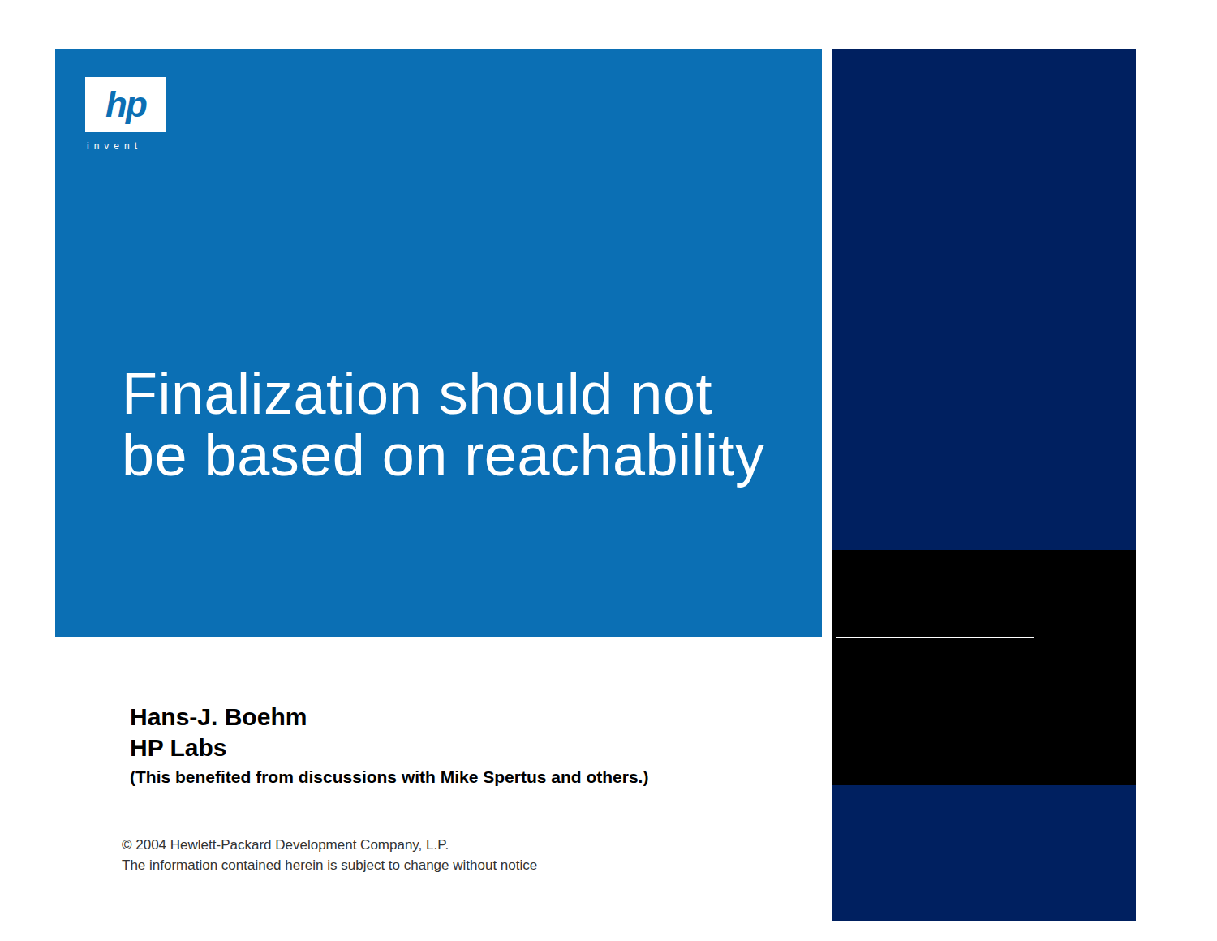hp
invent
Finalization should not be based on reachability
Hans-J. Boehm
HP Labs
(This benefited from discussions with Mike Spertus and others.)
© 2004 Hewlett-Packard Development Company, L.P.
The information contained herein is subject to change without notice